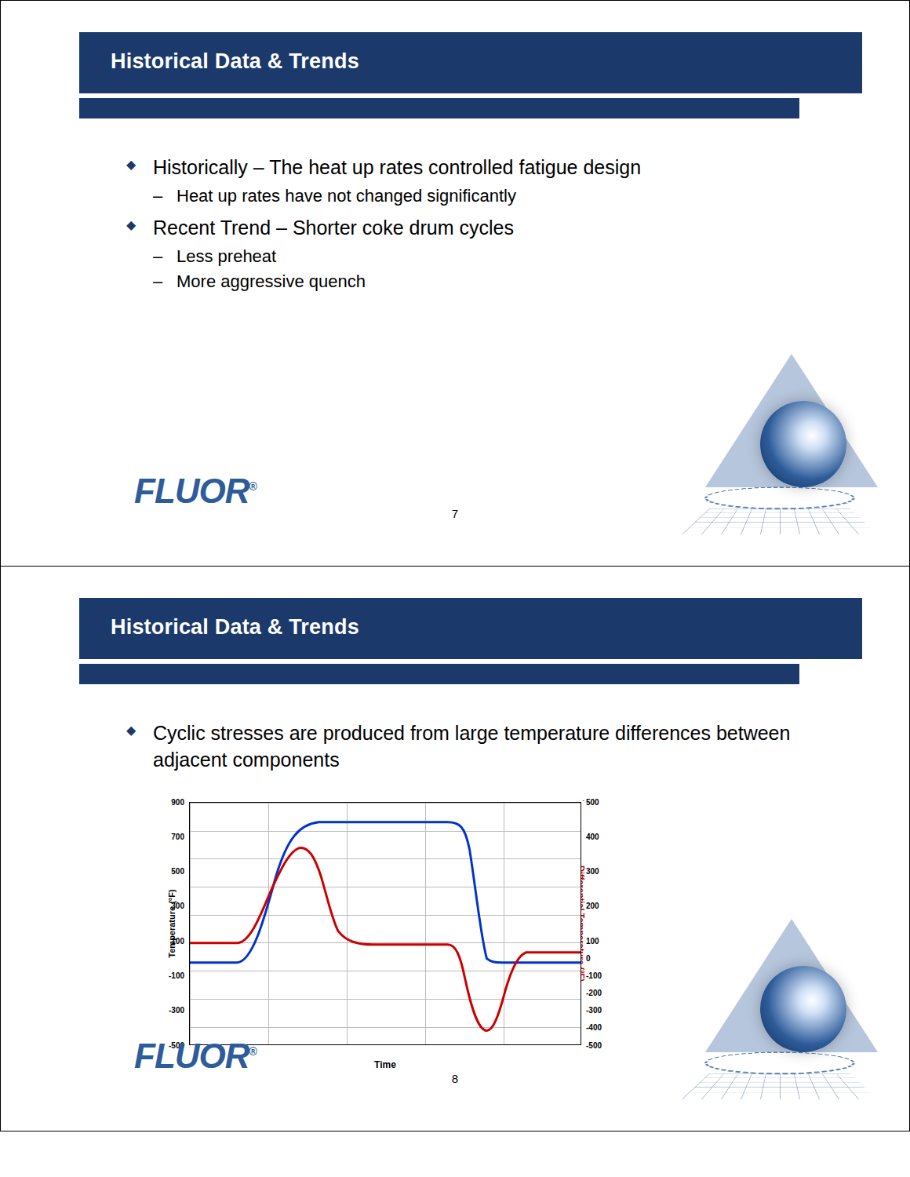Historical Data & Trends
Historically – The heat up rates controlled fatigue design
Heat up rates have not changed significantly
Recent Trend – Shorter coke drum cycles
Less preheat
More aggressive quench
FLUOR®
7
Historical Data & Trends
Cyclic stresses are produced from large temperature differences between adjacent components
.
900 700 500 300 100 -100 -300 -500
Temperature (°F)
500 400 300 200 100 0 -100 -200 -300 -400 -500
Differential Temperature (°F)
Time
FLUOR®
8